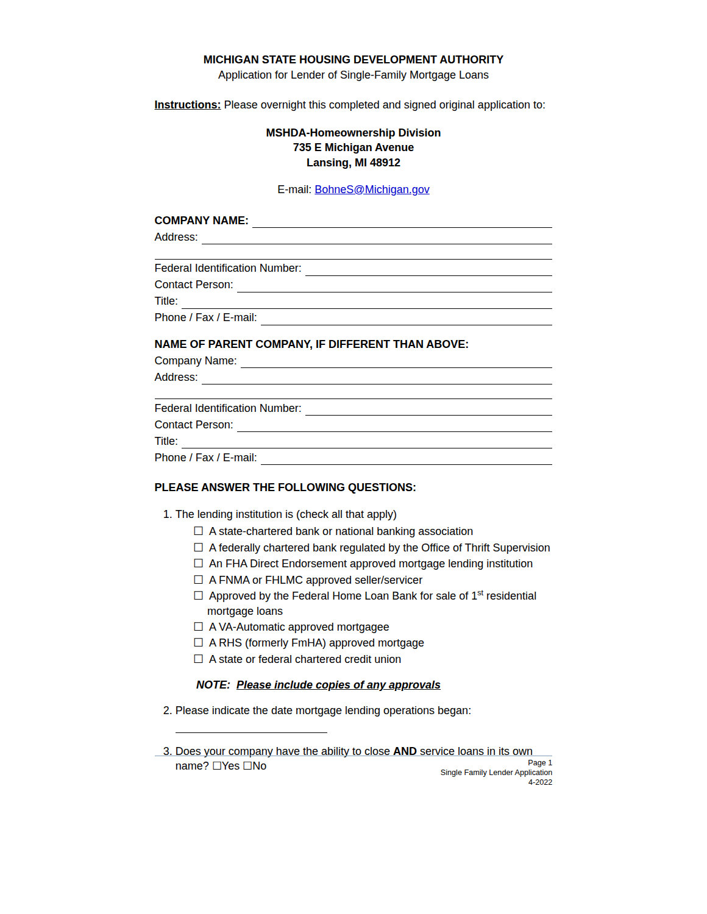MICHIGAN STATE HOUSING DEVELOPMENT AUTHORITY
Application for Lender of Single-Family Mortgage Loans
Instructions: Please overnight this completed and signed original application to:
MSHDA-Homeownership Division
735 E Michigan Avenue
Lansing, MI 48912
E-mail: BohneS@Michigan.gov
COMPANY NAME:
Address:
Federal Identification Number:
Contact Person:
Title:
Phone / Fax / E-mail:
NAME OF PARENT COMPANY, IF DIFFERENT THAN ABOVE:
Company Name:
Address:
Federal Identification Number:
Contact Person:
Title:
Phone / Fax / E-mail:
PLEASE ANSWER THE FOLLOWING QUESTIONS:
The lending institution is (check all that apply)
A state-chartered bank or national banking association
A federally chartered bank regulated by the Office of Thrift Supervision
An FHA Direct Endorsement approved mortgage lending institution
A FNMA or FHLMC approved seller/servicer
Approved by the Federal Home Loan Bank for sale of 1st residential mortgage loans
A VA-Automatic approved mortgagee
A RHS (formerly FmHA) approved mortgage
A state or federal chartered credit union
NOTE: Please include copies of any approvals
Please indicate the date mortgage lending operations began:
Does your company have the ability to close AND service loans in its own name? ☐Yes ☐No
Page 1
Single Family Lender Application
4-2022